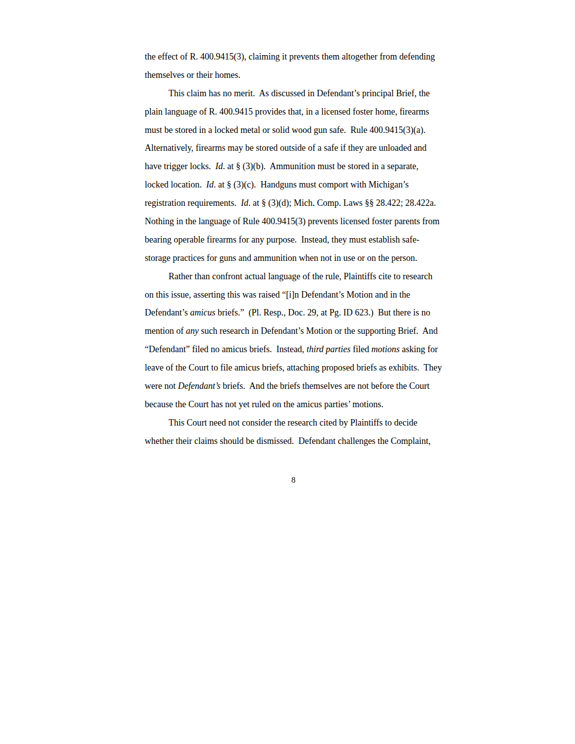the effect of R. 400.9415(3), claiming it prevents them altogether from defending themselves or their homes.
This claim has no merit. As discussed in Defendant’s principal Brief, the plain language of R. 400.9415 provides that, in a licensed foster home, firearms must be stored in a locked metal or solid wood gun safe. Rule 400.9415(3)(a). Alternatively, firearms may be stored outside of a safe if they are unloaded and have trigger locks. Id. at § (3)(b). Ammunition must be stored in a separate, locked location. Id. at § (3)(c). Handguns must comport with Michigan’s registration requirements. Id. at § (3)(d); Mich. Comp. Laws §§ 28.422; 28.422a. Nothing in the language of Rule 400.9415(3) prevents licensed foster parents from bearing operable firearms for any purpose. Instead, they must establish safe-storage practices for guns and ammunition when not in use or on the person.
Rather than confront actual language of the rule, Plaintiffs cite to research on this issue, asserting this was raised “[i]n Defendant’s Motion and in the Defendant’s amicus briefs.” (Pl. Resp., Doc. 29, at Pg. ID 623.) But there is no mention of any such research in Defendant’s Motion or the supporting Brief. And “Defendant” filed no amicus briefs. Instead, third parties filed motions asking for leave of the Court to file amicus briefs, attaching proposed briefs as exhibits. They were not Defendant’s briefs. And the briefs themselves are not before the Court because the Court has not yet ruled on the amicus parties’ motions.
This Court need not consider the research cited by Plaintiffs to decide whether their claims should be dismissed. Defendant challenges the Complaint,
8